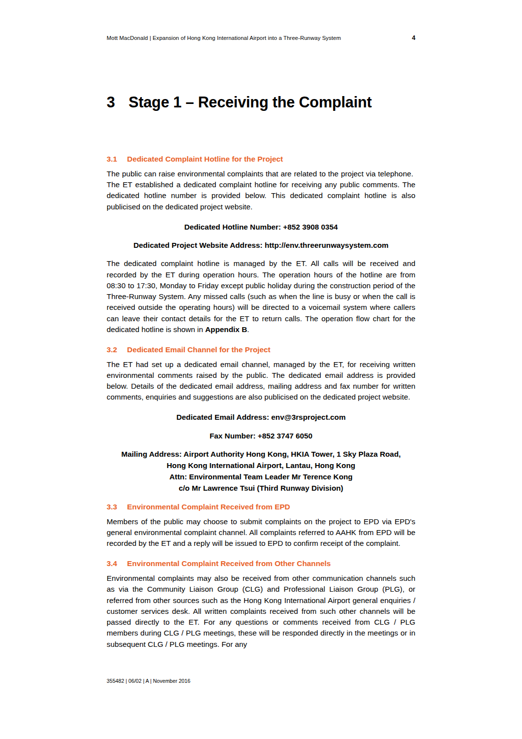Mott MacDonald | Expansion of Hong Kong International Airport into a Three-Runway System
4
3 Stage 1 – Receiving the Complaint
3.1 Dedicated Complaint Hotline for the Project
The public can raise environmental complaints that are related to the project via telephone. The ET established a dedicated complaint hotline for receiving any public comments. The dedicated hotline number is provided below. This dedicated complaint hotline is also publicised on the dedicated project website.
Dedicated Hotline Number: +852 3908 0354
Dedicated Project Website Address: http://env.threerunwaysystem.com
The dedicated complaint hotline is managed by the ET. All calls will be received and recorded by the ET during operation hours. The operation hours of the hotline are from 08:30 to 17:30, Monday to Friday except public holiday during the construction period of the Three-Runway System. Any missed calls (such as when the line is busy or when the call is received outside the operating hours) will be directed to a voicemail system where callers can leave their contact details for the ET to return calls. The operation flow chart for the dedicated hotline is shown in Appendix B.
3.2 Dedicated Email Channel for the Project
The ET had set up a dedicated email channel, managed by the ET, for receiving written environmental comments raised by the public. The dedicated email address is provided below. Details of the dedicated email address, mailing address and fax number for written comments, enquiries and suggestions are also publicised on the dedicated project website.
Dedicated Email Address: env@3rsproject.com
Fax Number: +852 3747 6050
Mailing Address: Airport Authority Hong Kong, HKIA Tower, 1 Sky Plaza Road,
Hong Kong International Airport, Lantau, Hong Kong
Attn: Environmental Team Leader Mr Terence Kong
c/o Mr Lawrence Tsui (Third Runway Division)
3.3 Environmental Complaint Received from EPD
Members of the public may choose to submit complaints on the project to EPD via EPD's general environmental complaint channel. All complaints referred to AAHK from EPD will be recorded by the ET and a reply will be issued to EPD to confirm receipt of the complaint.
3.4 Environmental Complaint Received from Other Channels
Environmental complaints may also be received from other communication channels such as via the Community Liaison Group (CLG) and Professional Liaison Group (PLG), or referred from other sources such as the Hong Kong International Airport general enquiries / customer services desk. All written complaints received from such other channels will be passed directly to the ET. For any questions or comments received from CLG / PLG members during CLG / PLG meetings, these will be responded directly in the meetings or in subsequent CLG / PLG meetings. For any
355482 | 06/02 | A | November 2016